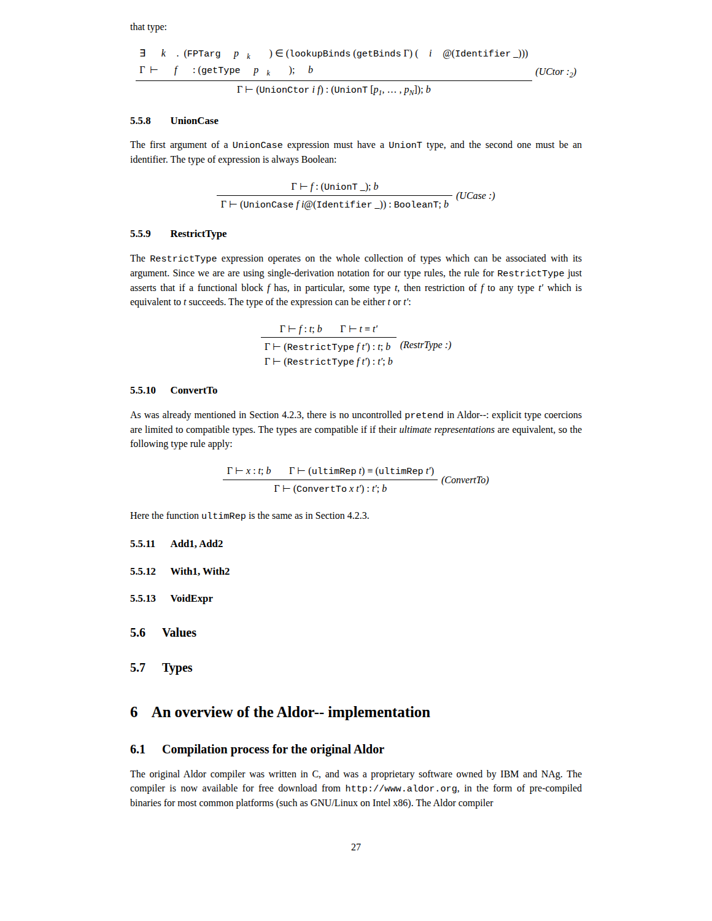that type:
∃ k. (FPTarg pk) ∈ (lookupBinds (getBinds Γ) (i@(Identifier _)))
Γ ⊢ f : (getType pk); b
Γ ⊢ (UnionCtor i f) : (UnionT [p1, … , pN]); b
(UCtor :2)
5.5.8 UnionCase
The first argument of a UnionCase expression must have a UnionT type, and the second one must be an identifier. The type of expression is always Boolean:
Γ ⊢ f : (UnionT _); b
Γ ⊢ (UnionCase f i@(Identifier _)) : BooleanT; b
(UCase :)
5.5.9 RestrictType
The RestrictType expression operates on the whole collection of types which can be associated with its argument. Since we are are using single-derivation notation for our type rules, the rule for RestrictType just asserts that if a functional block f has, in particular, some type t, then restriction of f to any type t′ which is equivalent to t succeeds. The type of the expression can be either t or t′:
Γ ⊢ f : t; b Γ ⊢ t ≡ t′
Γ ⊢ (RestrictType f t′) : t; b
Γ ⊢ (RestrictType f t′) : t′; b
(RestrType :)
5.5.10 ConvertTo
As was already mentioned in Section 4.2.3, there is no uncontrolled pretend in Aldor--: explicit type coercions are limited to compatible types. The types are compatible if if their ultimate representations are equivalent, so the following type rule apply:
Γ ⊢ x : t; b Γ ⊢ (ultimRep t) ≡ (ultimRep t′)
Γ ⊢ (ConvertTo x t′) : t′; b
(ConvertTo)
Here the function ultimRep is the same as in Section 4.2.3.
5.5.11 Add1, Add2
5.5.12 With1, With2
5.5.13 VoidExpr
5.6 Values
5.7 Types
6 An overview of the Aldor-- implementation
6.1 Compilation process for the original Aldor
The original Aldor compiler was written in C, and was a proprietary software owned by IBM and NAg. The compiler is now available for free download from http://www.aldor.org, in the form of pre-compiled binaries for most common platforms (such as GNU/Linux on Intel x86). The Aldor compiler
27